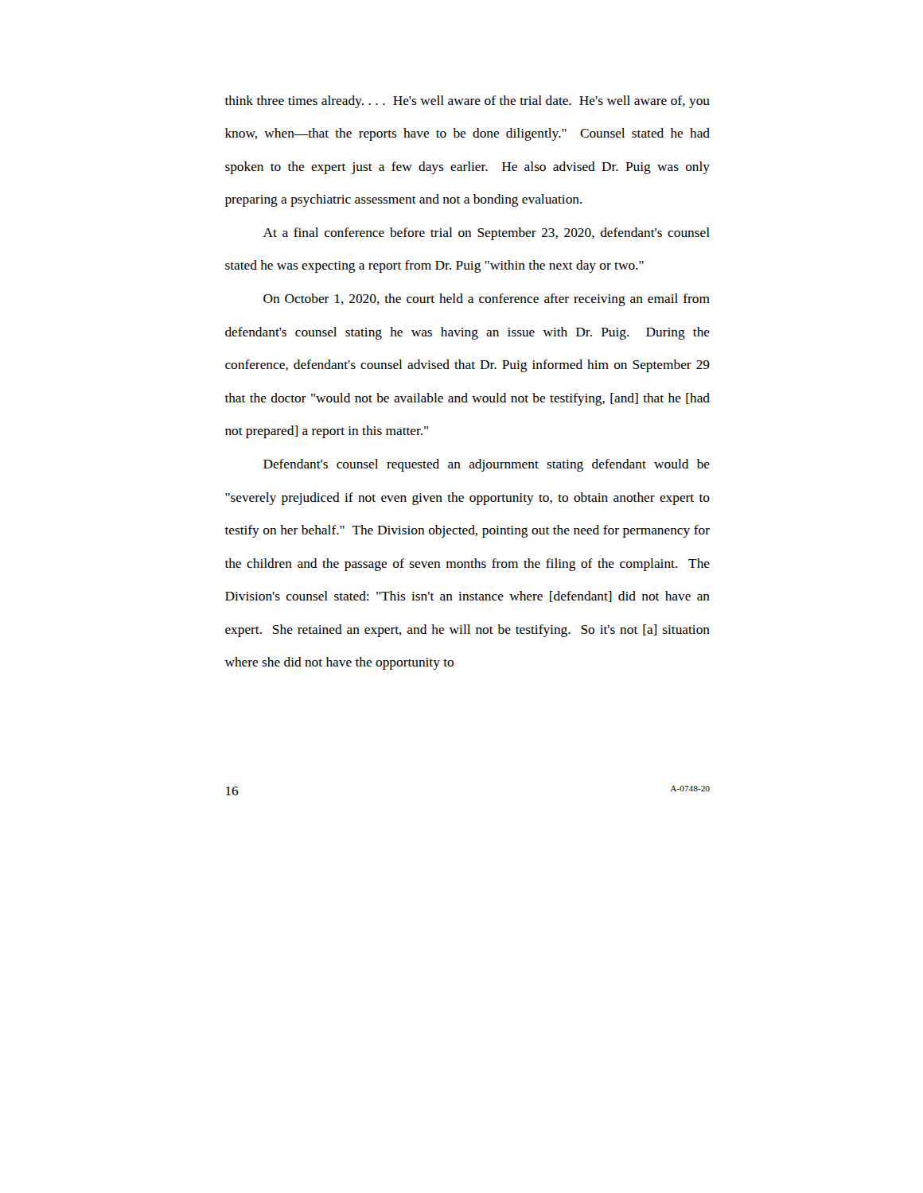think three times already. . . . He's well aware of the trial date. He's well aware of, you know, when—that the reports have to be done diligently." Counsel stated he had spoken to the expert just a few days earlier. He also advised Dr. Puig was only preparing a psychiatric assessment and not a bonding evaluation.
At a final conference before trial on September 23, 2020, defendant's counsel stated he was expecting a report from Dr. Puig "within the next day or two."
On October 1, 2020, the court held a conference after receiving an email from defendant's counsel stating he was having an issue with Dr. Puig. During the conference, defendant's counsel advised that Dr. Puig informed him on September 29 that the doctor "would not be available and would not be testifying, [and] that he [had not prepared] a report in this matter."
Defendant's counsel requested an adjournment stating defendant would be "severely prejudiced if not even given the opportunity to, to obtain another expert to testify on her behalf." The Division objected, pointing out the need for permanency for the children and the passage of seven months from the filing of the complaint. The Division's counsel stated: "This isn't an instance where [defendant] did not have an expert. She retained an expert, and he will not be testifying. So it's not [a] situation where she did not have the opportunity to
16 A-0748-20